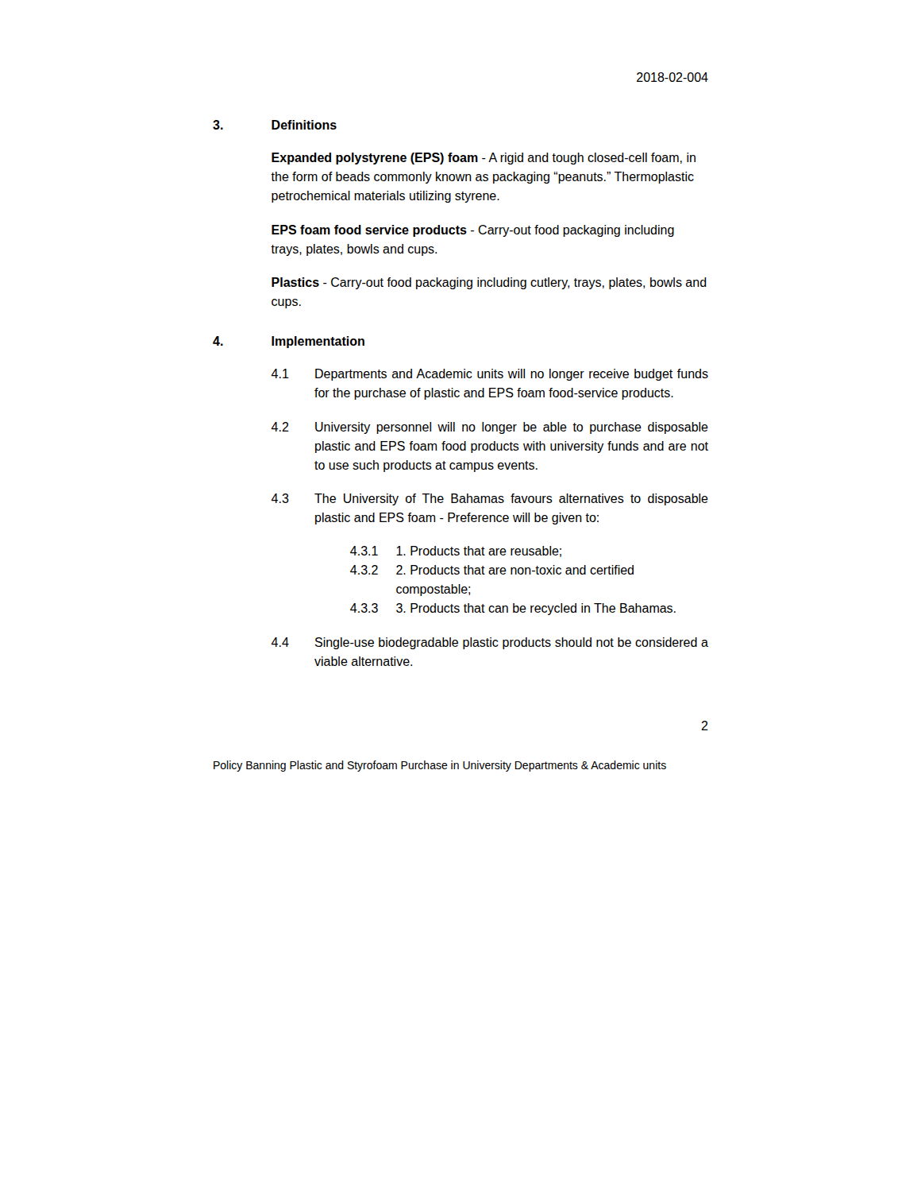2018-02-004
3. Definitions
Expanded polystyrene (EPS) foam - A rigid and tough closed-cell foam, in the form of beads commonly known as packaging “peanuts.” Thermoplastic petrochemical materials utilizing styrene.
EPS foam food service products - Carry-out food packaging including trays, plates, bowls and cups.
Plastics - Carry-out food packaging including cutlery, trays, plates, bowls and cups.
4. Implementation
4.1 Departments and Academic units will no longer receive budget funds for the purchase of plastic and EPS foam food-service products.
4.2 University personnel will no longer be able to purchase disposable plastic and EPS foam food products with university funds and are not to use such products at campus events.
4.3 The University of The Bahamas favours alternatives to disposable plastic and EPS foam - Preference will be given to:
4.3.11. Products that are reusable;
4.3.22. Products that are non-toxic and certified compostable;
4.3.33. Products that can be recycled in The Bahamas.
4.4 Single-use biodegradable plastic products should not be considered a viable alternative.
2
Policy Banning Plastic and Styrofoam Purchase in University Departments & Academic units